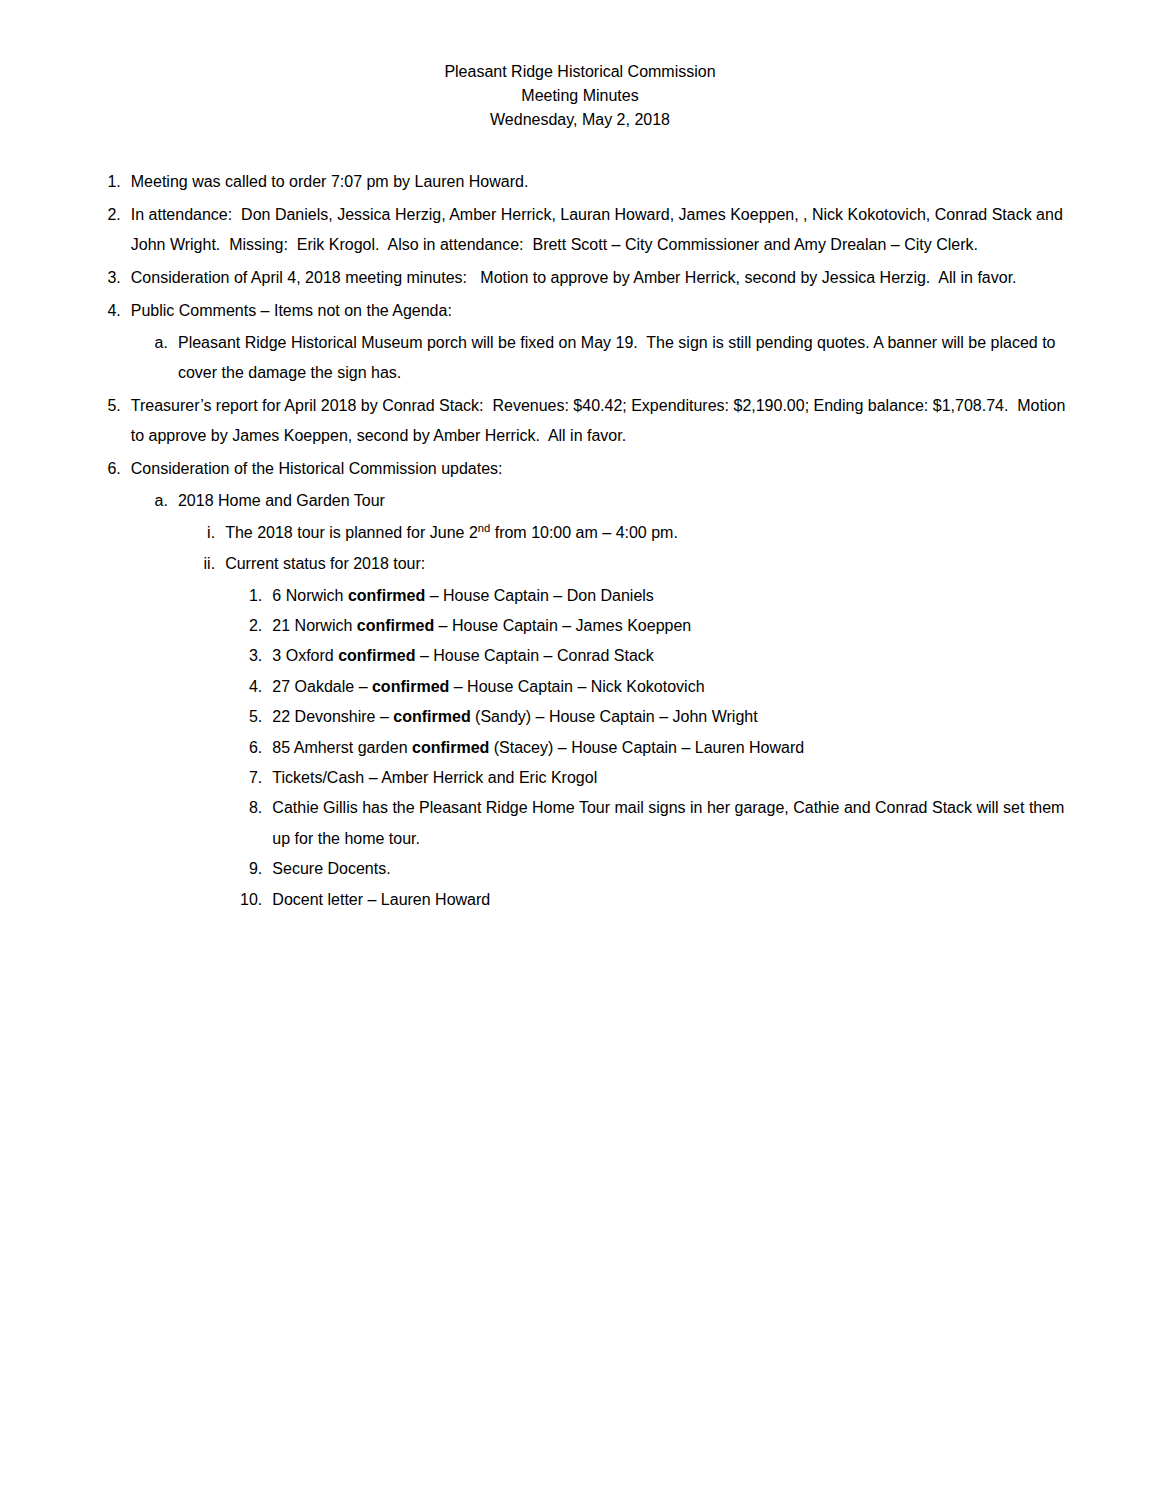Pleasant Ridge Historical Commission
Meeting Minutes
Wednesday, May 2, 2018
Meeting was called to order 7:07 pm by Lauren Howard.
In attendance: Don Daniels, Jessica Herzig, Amber Herrick, Lauran Howard, James Koeppen, , Nick Kokotovich, Conrad Stack and John Wright. Missing: Erik Krogol. Also in attendance: Brett Scott – City Commissioner and Amy Drealan – City Clerk.
Consideration of April 4, 2018 meeting minutes: Motion to approve by Amber Herrick, second by Jessica Herzig. All in favor.
Public Comments – Items not on the Agenda:
Pleasant Ridge Historical Museum porch will be fixed on May 19. The sign is still pending quotes. A banner will be placed to cover the damage the sign has.
Treasurer’s report for April 2018 by Conrad Stack: Revenues: $40.42; Expenditures: $2,190.00; Ending balance: $1,708.74. Motion to approve by James Koeppen, second by Amber Herrick. All in favor.
Consideration of the Historical Commission updates:
2018 Home and Garden Tour
The 2018 tour is planned for June 2nd from 10:00 am – 4:00 pm.
Current status for 2018 tour:
6 Norwich confirmed – House Captain – Don Daniels
21 Norwich confirmed – House Captain – James Koeppen
3 Oxford confirmed – House Captain – Conrad Stack
27 Oakdale – confirmed – House Captain – Nick Kokotovich
22 Devonshire – confirmed (Sandy) – House Captain – John Wright
85 Amherst garden confirmed (Stacey) – House Captain – Lauren Howard
Tickets/Cash – Amber Herrick and Eric Krogol
Cathie Gillis has the Pleasant Ridge Home Tour mail signs in her garage, Cathie and Conrad Stack will set them up for the home tour.
Secure Docents.
Docent letter – Lauren Howard